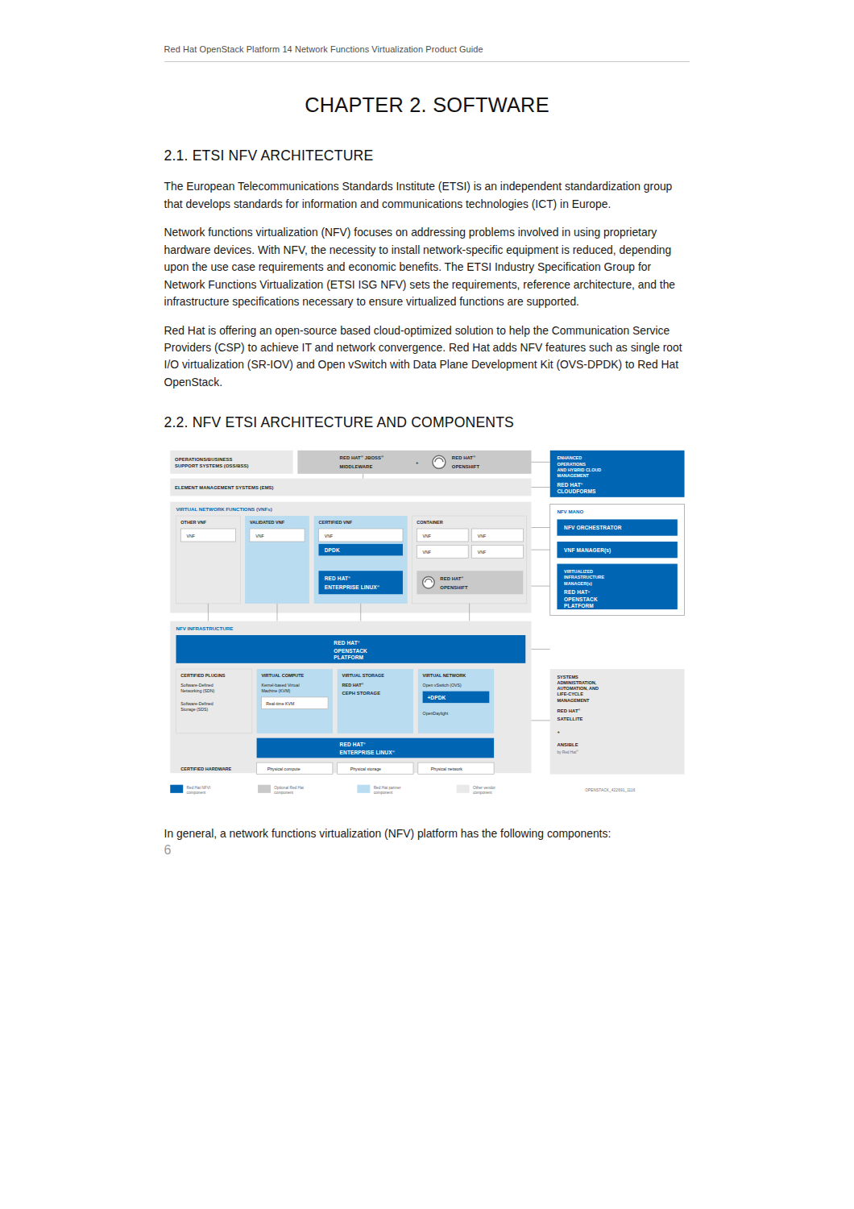Red Hat OpenStack Platform 14 Network Functions Virtualization Product Guide
CHAPTER 2. SOFTWARE
2.1. ETSI NFV ARCHITECTURE
The European Telecommunications Standards Institute (ETSI) is an independent standardization group that develops standards for information and communications technologies (ICT) in Europe.
Network functions virtualization (NFV) focuses on addressing problems involved in using proprietary hardware devices. With NFV, the necessity to install network-specific equipment is reduced, depending upon the use case requirements and economic benefits. The ETSI Industry Specification Group for Network Functions Virtualization (ETSI ISG NFV) sets the requirements, reference architecture, and the infrastructure specifications necessary to ensure virtualized functions are supported.
Red Hat is offering an open-source based cloud-optimized solution to help the Communication Service Providers (CSP) to achieve IT and network convergence. Red Hat adds NFV features such as single root I/O virtualization (SR-IOV) and Open vSwitch with Data Plane Development Kit (OVS-DPDK) to Red Hat OpenStack.
2.2. NFV ETSI ARCHITECTURE AND COMPONENTS
OPERATIONS/BUSINESS SUPPORT SYSTEMS (OSS/BSS) RED HAT® JBOSS® MIDDLEWARE + RED HAT® OPENSHIFT ENHANCED OPERATIONS AND HYBRID CLOUD MANAGEMENT RED HAT® CLOUDFORMS ELEMENT MANAGEMENT SYSTEMS (EMS) VIRTUAL NETWORK FUNCTIONS (VNFs) OTHER VNF VNF VALIDATED VNF VNF CERTIFIED VNF VNF DPDK RED HAT® ENTERPRISE LINUX® CONTAINER VNF VNF VNF VNF RED HAT® OPENSHIFT NFV MANO NFV ORCHESTRATOR VNF MANAGER(s) VIRTUALIZED INFRASTRUCTURE MANAGER(s) RED HAT® OPENSTACK PLATFORM NFV INFRASTRUCTURE RED HAT® OPENSTACK PLATFORM CERTIFIED PLUGINS Software-Defined Networking (SDN) Software-Defined Storage (SDS) VIRTUAL COMPUTE Kernel-based Virtual Machine (KVM) Real-time KVM VIRTUAL STORAGE RED HAT® CEPH STORAGE VIRTUAL NETWORK Open vSwitch (OVS) +DPDK OpenDaylight RED HAT® ENTERPRISE LINUX® CERTIFIED HARDWARE Physical compute Physical storage Physical network SYSTEMS ADMINISTRATION, AUTOMATION, AND LIFE-CYCLE MANAGEMENT RED HAT® SATELLITE + ANSIBLE by Red Hat® Red Hat NFVI component Optional Red Hat component Red Hat partner component Other vendor component OPENSTACK_422691_1116
In general, a network functions virtualization (NFV) platform has the following components:
6